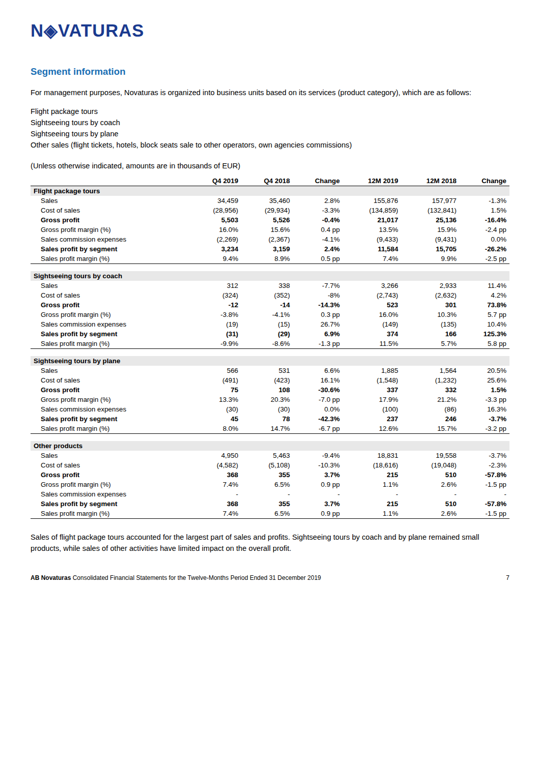N◈VATURAS
Segment information
For management purposes, Novaturas is organized into business units based on its services (product category), which are as follows:
Flight package tours
Sightseeing tours by coach
Sightseeing tours by plane
Other sales (flight tickets, hotels, block seats sale to other operators, own agencies commissions)
(Unless otherwise indicated, amounts are in thousands of EUR)
| | Q4 2019 | Q4 2018 | Change | 12M 2019 | 12M 2018 | Change |
| --- | --- | --- | --- | --- | --- | --- |
| Flight package tours |
| Sales | 34,459 | 35,460 | 2.8% | 155,876 | 157,977 | -1.3% |
| Cost of sales | (28,956) | (29,934) | -3.3% | (134,859) | (132,841) | 1.5% |
| Gross profit | 5,503 | 5,526 | -0.4% | 21,017 | 25,136 | -16.4% |
| Gross profit margin (%) | 16.0% | 15.6% | 0.4 pp | 13.5% | 15.9% | -2.4 pp |
| Sales commission expenses | (2,269) | (2,367) | -4.1% | (9,433) | (9,431) | 0.0% |
| Sales profit by segment | 3,234 | 3,159 | 2.4% | 11,584 | 15,705 | -26.2% |
| Sales profit margin (%) | 9.4% | 8.9% | 0.5 pp | 7.4% | 9.9% | -2.5 pp |
| Sightseeing tours by coach |
| Sales | 312 | 338 | -7.7% | 3,266 | 2,933 | 11.4% |
| Cost of sales | (324) | (352) | -8% | (2,743) | (2,632) | 4.2% |
| Gross profit | -12 | -14 | -14.3% | 523 | 301 | 73.8% |
| Gross profit margin (%) | -3.8% | -4.1% | 0.3 pp | 16.0% | 10.3% | 5.7 pp |
| Sales commission expenses | (19) | (15) | 26.7% | (149) | (135) | 10.4% |
| Sales profit by segment | (31) | (29) | 6.9% | 374 | 166 | 125.3% |
| Sales profit margin (%) | -9.9% | -8.6% | -1.3 pp | 11.5% | 5.7% | 5.8 pp |
| Sightseeing tours by plane |
| Sales | 566 | 531 | 6.6% | 1,885 | 1,564 | 20.5% |
| Cost of sales | (491) | (423) | 16.1% | (1,548) | (1,232) | 25.6% |
| Gross profit | 75 | 108 | -30.6% | 337 | 332 | 1.5% |
| Gross profit margin (%) | 13.3% | 20.3% | -7.0 pp | 17.9% | 21.2% | -3.3 pp |
| Sales commission expenses | (30) | (30) | 0.0% | (100) | (86) | 16.3% |
| Sales profit by segment | 45 | 78 | -42.3% | 237 | 246 | -3.7% |
| Sales profit margin (%) | 8.0% | 14.7% | -6.7 pp | 12.6% | 15.7% | -3.2 pp |
| Other products |
| Sales | 4,950 | 5,463 | -9.4% | 18,831 | 19,558 | -3.7% |
| Cost of sales | (4,582) | (5,108) | -10.3% | (18,616) | (19,048) | -2.3% |
| Gross profit | 368 | 355 | 3.7% | 215 | 510 | -57.8% |
| Gross profit margin (%) | 7.4% | 6.5% | 0.9 pp | 1.1% | 2.6% | -1.5 pp |
| Sales commission expenses | - | - | - | - | - | - |
| Sales profit by segment | 368 | 355 | 3.7% | 215 | 510 | -57.8% |
| Sales profit margin (%) | 7.4% | 6.5% | 0.9 pp | 1.1% | 2.6% | -1.5 pp |
Sales of flight package tours accounted for the largest part of sales and profits. Sightseeing tours by coach and by plane remained small products, while sales of other activities have limited impact on the overall profit.
AB Novaturas Consolidated Financial Statements for the Twelve-Months Period Ended 31 December 2019
7